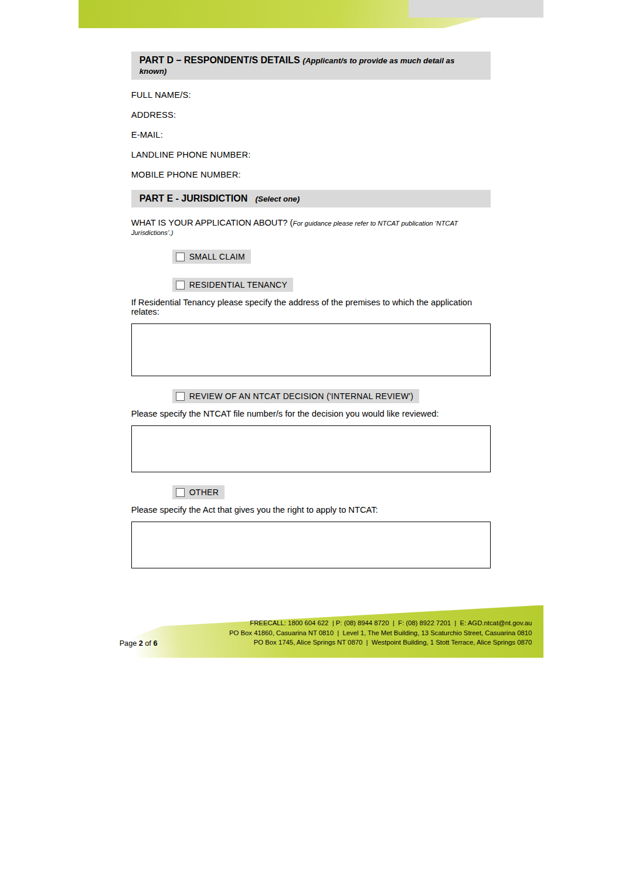PART D – RESPONDENT/S DETAILS (Applicant/s to provide as much detail as known)
FULL NAME/S:
ADDRESS:
E-MAIL:
LANDLINE PHONE NUMBER:
MOBILE PHONE NUMBER:
PART E - JURISDICTION (Select one)
WHAT IS YOUR APPLICATION ABOUT? (For guidance please refer to NTCAT publication ‘NTCAT Jurisdictions’.)
SMALL CLAIM
RESIDENTIAL TENANCY
If Residential Tenancy please specify the address of the premises to which the application relates:
REVIEW OF AN NTCAT DECISION ('INTERNAL REVIEW')
Please specify the NTCAT file number/s for the decision you would like reviewed:
OTHER
Please specify the Act that gives you the right to apply to NTCAT:
Page 2 of 6
FREECALL: 1800 604 622 | P: (08) 8944 8720 | F: (08) 8922 7201 | E: AGD.ntcat@nt.gov.au
PO Box 41860, Casuarina NT 0810 | Level 1, The Met Building, 13 Scaturchio Street, Casuarina 0810
PO Box 1745, Alice Springs NT 0870 | Westpoint Building, 1 Stott Terrace, Alice Springs 0870